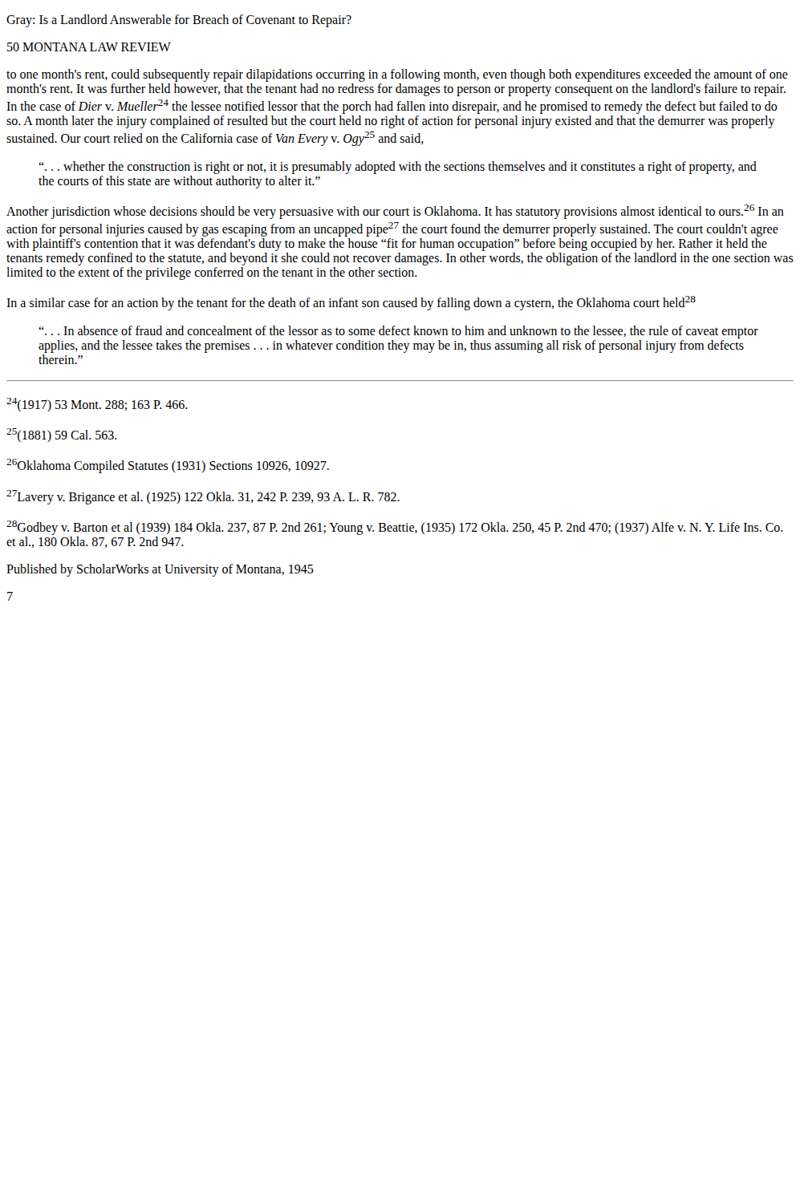Gray: Is a Landlord Answerable for Breach of Covenant to Repair?
50 MONTANA LAW REVIEW
to one month's rent, could subsequently repair dilapidations occurring in a following month, even though both expenditures exceeded the amount of one month's rent. It was further held however, that the tenant had no redress for damages to person or property consequent on the landlord's failure to repair. In the case of Dier v. Mueller24 the lessee notified lessor that the porch had fallen into disrepair, and he promised to remedy the defect but failed to do so. A month later the injury complained of resulted but the court held no right of action for personal injury existed and that the demurrer was properly sustained. Our court relied on the California case of Van Every v. Ogy25 and said,
“. . . whether the construction is right or not, it is presumably adopted with the sections themselves and it constitutes a right of property, and the courts of this state are without authority to alter it.”
Another jurisdiction whose decisions should be very persuasive with our court is Oklahoma. It has statutory provisions almost identical to ours.26 In an action for personal injuries caused by gas escaping from an uncapped pipe27 the court found the demurrer properly sustained. The court couldn't agree with plaintiff's contention that it was defendant's duty to make the house “fit for human occupation” before being occupied by her. Rather it held the tenants remedy confined to the statute, and beyond it she could not recover damages. In other words, the obligation of the landlord in the one section was limited to the extent of the privilege conferred on the tenant in the other section.
In a similar case for an action by the tenant for the death of an infant son caused by falling down a cystern, the Oklahoma court held28
“. . . In absence of fraud and concealment of the lessor as to some defect known to him and unknown to the lessee, the rule of caveat emptor applies, and the lessee takes the premises . . . in whatever condition they may be in, thus assuming all risk of personal injury from defects therein.”
24(1917) 53 Mont. 288; 163 P. 466.
25(1881) 59 Cal. 563.
26Oklahoma Compiled Statutes (1931) Sections 10926, 10927.
27Lavery v. Brigance et al. (1925) 122 Okla. 31, 242 P. 239, 93 A. L. R. 782.
28Godbey v. Barton et al (1939) 184 Okla. 237, 87 P. 2nd 261; Young v. Beattie, (1935) 172 Okla. 250, 45 P. 2nd 470; (1937) Alfe v. N. Y. Life Ins. Co. et al., 180 Okla. 87, 67 P. 2nd 947.
Published by ScholarWorks at University of Montana, 1945
7